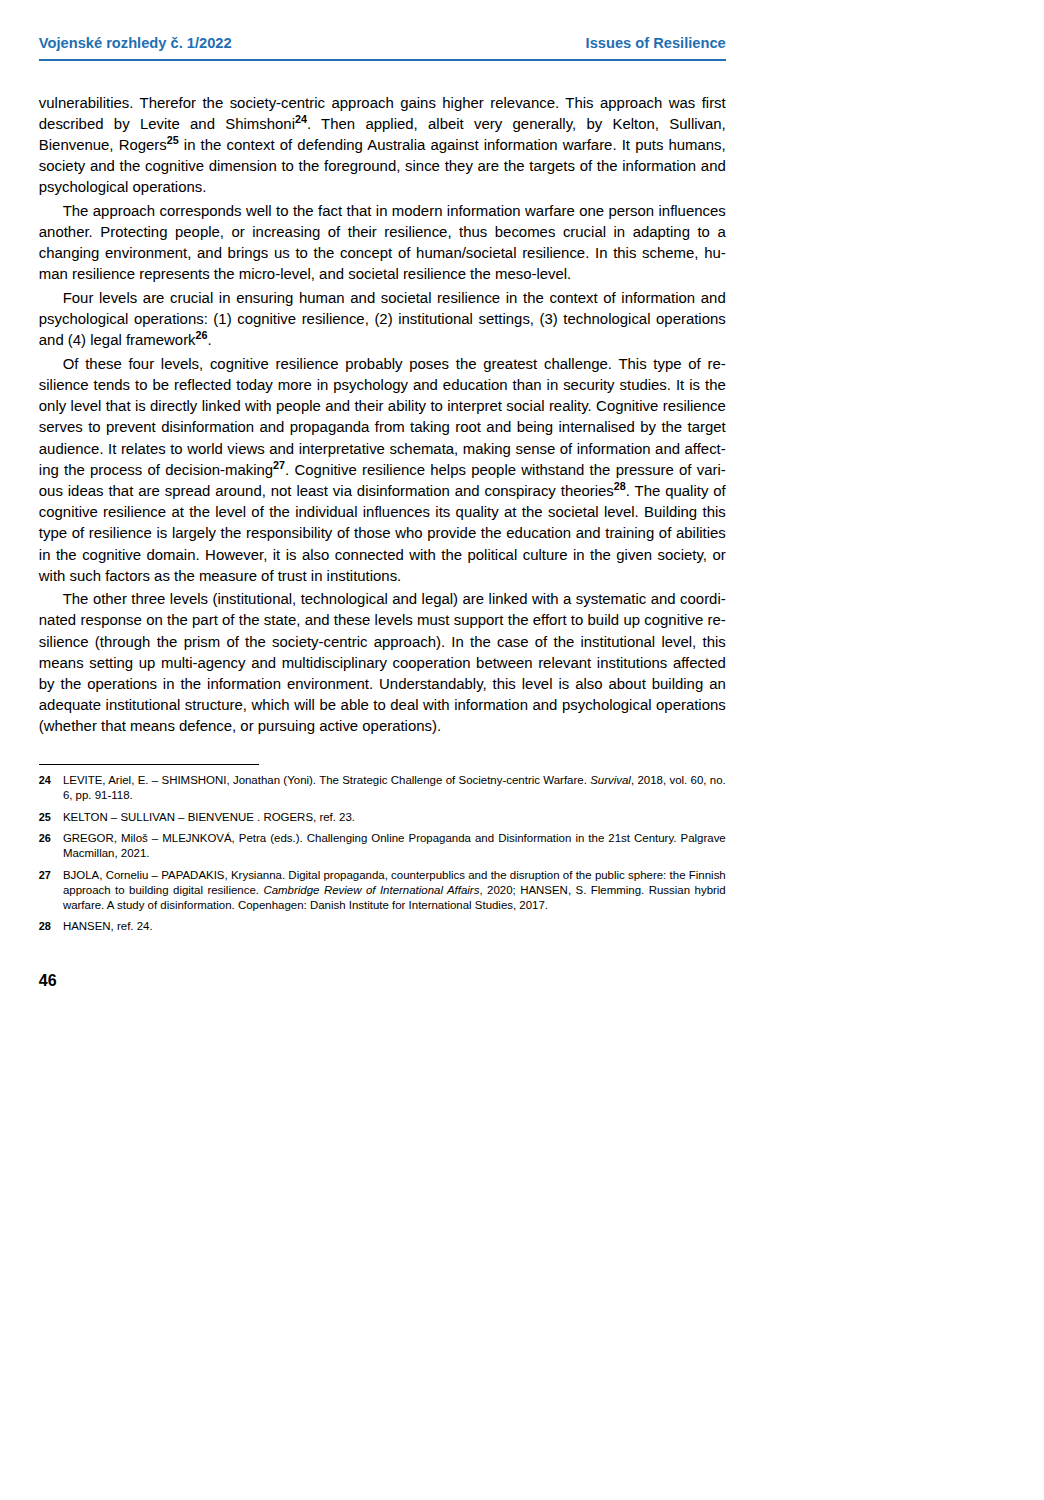Vojenské rozhledy č. 1/2022 Issues of Resilience
vulnerabilities. Therefor the society-centric approach gains higher relevance. This approach was first described by Levite and Shimshoni24. Then applied, albeit very generally, by Kelton, Sullivan, Bienvenue, Rogers25 in the context of defending Australia against information warfare. It puts humans, society and the cognitive dimension to the foreground, since they are the targets of the information and psychological operations.
The approach corresponds well to the fact that in modern information warfare one person influences another. Protecting people, or increasing of their resilience, thus becomes crucial in adapting to a changing environment, and brings us to the concept of human/societal resilience. In this scheme, human resilience represents the micro-level, and societal resilience the meso-level.
Four levels are crucial in ensuring human and societal resilience in the context of information and psychological operations: (1) cognitive resilience, (2) institutional settings, (3) technological operations and (4) legal framework26.
Of these four levels, cognitive resilience probably poses the greatest challenge. This type of resilience tends to be reflected today more in psychology and education than in security studies. It is the only level that is directly linked with people and their ability to interpret social reality. Cognitive resilience serves to prevent disinformation and propaganda from taking root and being internalised by the target audience. It relates to world views and interpretative schemata, making sense of information and affecting the process of decision-making27. Cognitive resilience helps people withstand the pressure of various ideas that are spread around, not least via disinformation and conspiracy theories28. The quality of cognitive resilience at the level of the individual influences its quality at the societal level. Building this type of resilience is largely the responsibility of those who provide the education and training of abilities in the cognitive domain. However, it is also connected with the political culture in the given society, or with such factors as the measure of trust in institutions.
The other three levels (institutional, technological and legal) are linked with a systematic and coordinated response on the part of the state, and these levels must support the effort to build up cognitive resilience (through the prism of the society-centric approach). In the case of the institutional level, this means setting up multi-agency and multidisciplinary cooperation between relevant institutions affected by the operations in the information environment. Understandably, this level is also about building an adequate institutional structure, which will be able to deal with information and psychological operations (whether that means defence, or pursuing active operations).
LEVITE, Ariel, E. – SHIMSHONI, Jonathan (Yoni). The Strategic Challenge of Societny-centric Warfare. Survival, 2018, vol. 60, no. 6, pp. 91-118.
KELTON – SULLIVAN – BIENVENUE . ROGERS, ref. 23.
GREGOR, Miloš – MLEJNKOVÁ, Petra (eds.). Challenging Online Propaganda and Disinformation in the 21st Century. Palgrave Macmillan, 2021.
BJOLA, Corneliu – PAPADAKIS, Krysianna. Digital propaganda, counterpublics and the disruption of the public sphere: the Finnish approach to building digital resilience. Cambridge Review of International Affairs, 2020; HANSEN, S. Flemming. Russian hybrid warfare. A study of disinformation. Copenhagen: Danish Institute for International Studies, 2017.
HANSEN, ref. 24.
46